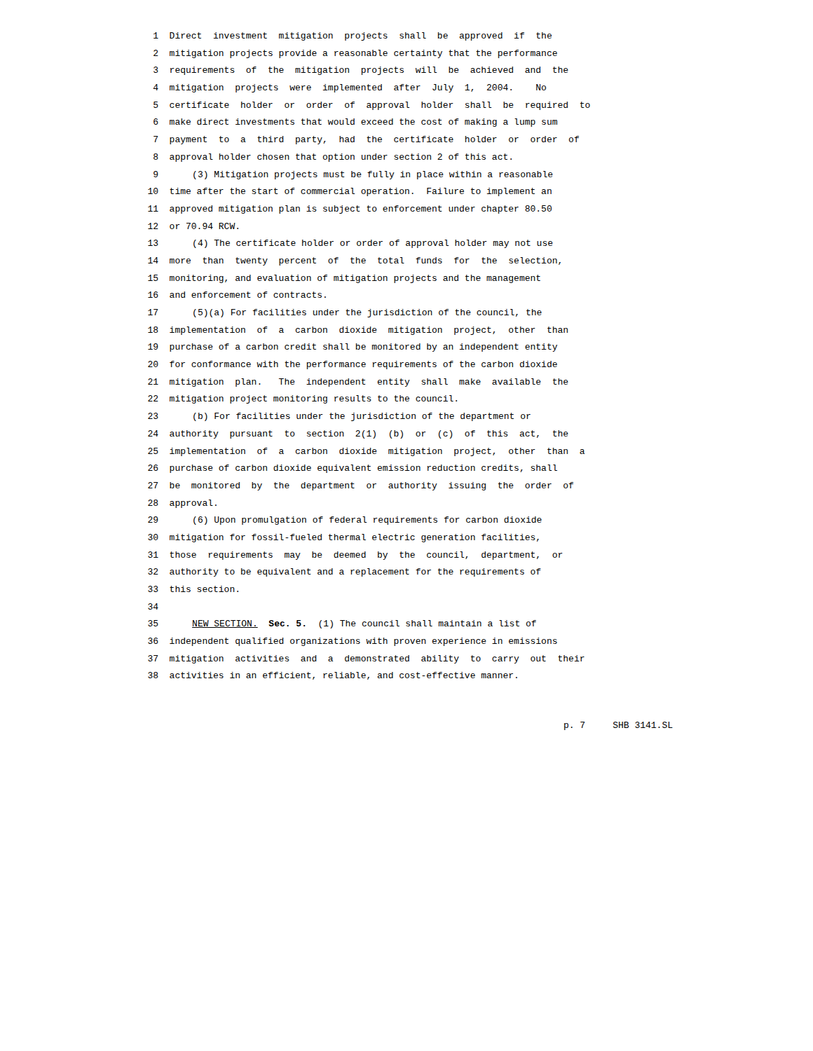Direct investment mitigation projects shall be approved if the
mitigation projects provide a reasonable certainty that the performance
requirements of the mitigation projects will be achieved and the
mitigation projects were implemented after July 1, 2004. No
certificate holder or order of approval holder shall be required to
make direct investments that would exceed the cost of making a lump sum
payment to a third party, had the certificate holder or order of
approval holder chosen that option under section 2 of this act.
(3) Mitigation projects must be fully in place within a reasonable
time after the start of commercial operation. Failure to implement an
approved mitigation plan is subject to enforcement under chapter 80.50
or 70.94 RCW.
(4) The certificate holder or order of approval holder may not use
more than twenty percent of the total funds for the selection,
monitoring, and evaluation of mitigation projects and the management
and enforcement of contracts.
(5)(a) For facilities under the jurisdiction of the council, the
implementation of a carbon dioxide mitigation project, other than
purchase of a carbon credit shall be monitored by an independent entity
for conformance with the performance requirements of the carbon dioxide
mitigation plan. The independent entity shall make available the
mitigation project monitoring results to the council.
(b) For facilities under the jurisdiction of the department or
authority pursuant to section 2(1) (b) or (c) of this act, the
implementation of a carbon dioxide mitigation project, other than a
purchase of carbon dioxide equivalent emission reduction credits, shall
be monitored by the department or authority issuing the order of
approval.
(6) Upon promulgation of federal requirements for carbon dioxide
mitigation for fossil-fueled thermal electric generation facilities,
those requirements may be deemed by the council, department, or
authority to be equivalent and a replacement for the requirements of
this section.
NEW SECTION. Sec. 5. (1) The council shall maintain a list of
independent qualified organizations with proven experience in emissions
mitigation activities and a demonstrated ability to carry out their
activities in an efficient, reliable, and cost-effective manner.
p. 7 SHB 3141.SL